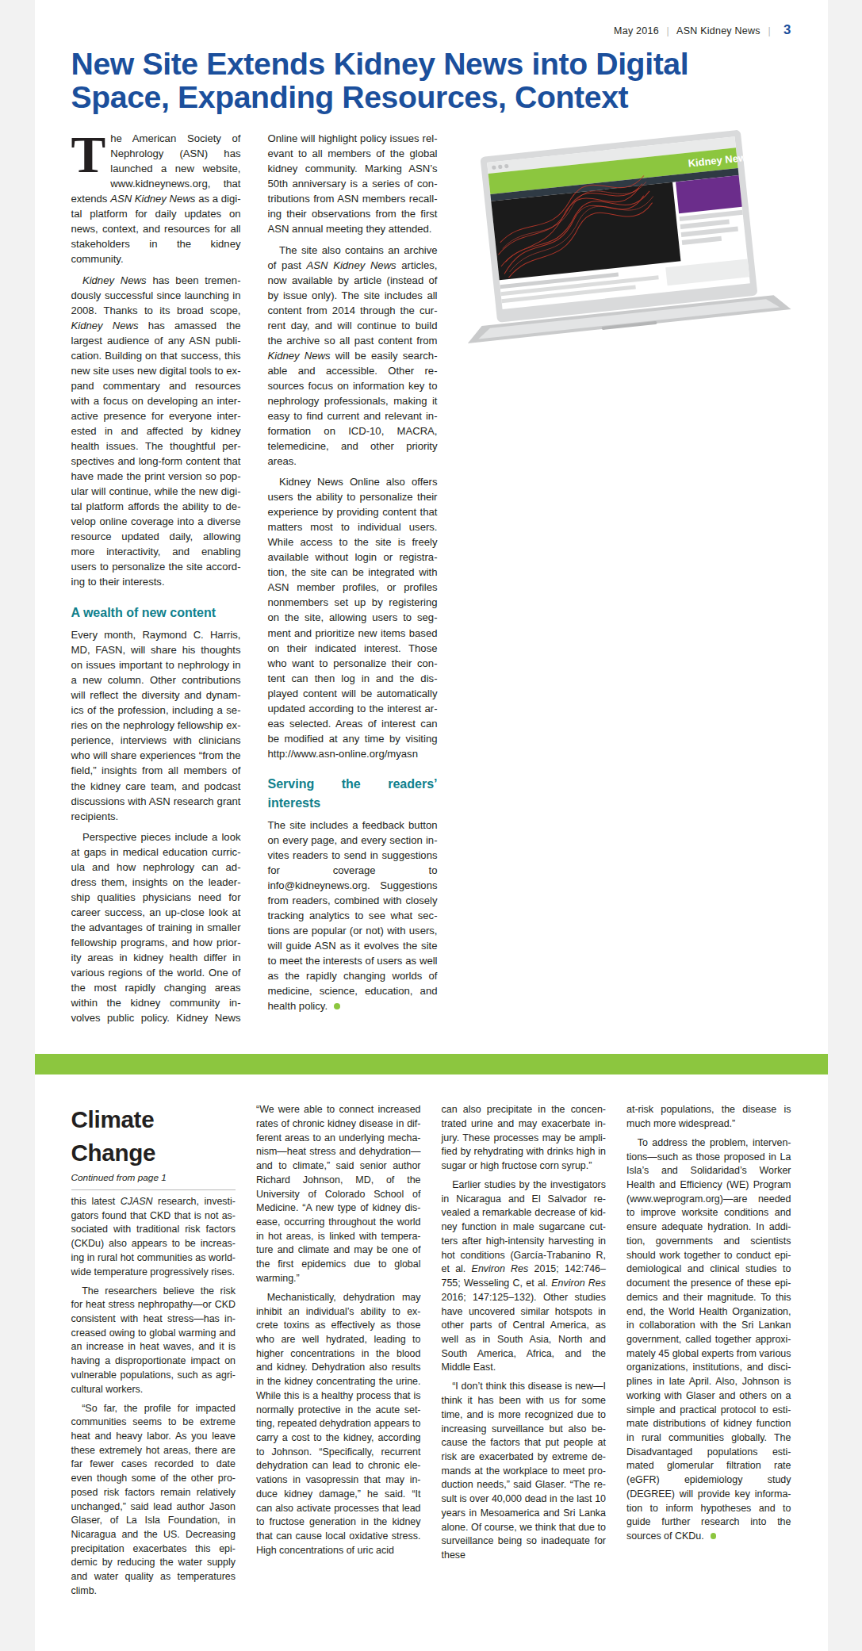May 2016 | ASN Kidney News |3
New Site Extends Kidney News into Digital Space, Expanding Resources, Context
Kidney News
The American Society of Nephrology (ASN) has launched a new website, www.kidneynews.org, that extends ASN Kidney News as a digital platform for daily updates on news, context, and resources for all stakeholders in the kidney community.
Kidney News has been tremendously successful since launching in 2008. Thanks to its broad scope, Kidney News has amassed the largest audience of any ASN publication. Building on that success, this new site uses new digital tools to expand commentary and resources with a focus on developing an interactive presence for everyone interested in and affected by kidney health issues. The thoughtful perspectives and long-form content that have made the print version so popular will continue, while the new digital platform affords the ability to develop online coverage into a diverse resource updated daily, allowing more interactivity, and enabling users to personalize the site according to their interests.
A wealth of new content
Every month, Raymond C. Harris, MD, FASN, will share his thoughts on issues important to nephrology in a new column. Other contributions will reflect the diversity and dynamics of the profession, including a series on the nephrology fellowship experience, interviews with clinicians who will share experiences “from the field,” insights from all members of the kidney care team, and podcast discussions with ASN research grant recipients.
Perspective pieces include a look at gaps in medical education curricula and how nephrology can address them, insights on the leadership qualities physicians need for career success, an up-close look at the advantages of training in smaller fellowship programs, and how priority areas in kidney health differ in various regions of the world. One of the most rapidly changing areas within the kidney community involves public policy. Kidney News Online will highlight policy issues relevant to all members of the global kidney community. Marking ASN’s 50th anniversary is a series of contributions from ASN members recalling their observations from the first ASN annual meeting they attended.
The site also contains an archive of past ASN Kidney News articles, now available by article (instead of by issue only). The site includes all content from 2014 through the current day, and will continue to build the archive so all past content from Kidney News will be easily searchable and accessible. Other resources focus on information key to nephrology professionals, making it easy to find current and relevant information on ICD-10, MACRA, telemedicine, and other priority areas.
Kidney News Online also offers users the ability to personalize their experience by providing content that matters most to individual users. While access to the site is freely available without login or registration, the site can be integrated with ASN member profiles, or profiles nonmembers set up by registering on the site, allowing users to segment and prioritize new items based on their indicated interest. Those who want to personalize their content can then log in and the displayed content will be automatically updated according to the interest areas selected. Areas of interest can be modified at any time by visiting http://www.asn-online.org/myasn
Serving the readers’ interests
The site includes a feedback button on every page, and every section invites readers to send in suggestions for coverage to info@kidneynews.org. Suggestions from readers, combined with closely tracking analytics to see what sections are popular (or not) with users, will guide ASN as it evolves the site to meet the interests of users as well as the rapidly changing worlds of medicine, science, education, and health policy.
Climate Change
Continued from page 1
this latest CJASN research, investigators found that CKD that is not associated with traditional risk factors (CKDu) also appears to be increasing in rural hot communities as worldwide temperature progressively rises.
The researchers believe the risk for heat stress nephropathy—or CKD consistent with heat stress—has increased owing to global warming and an increase in heat waves, and it is having a disproportionate impact on vulnerable populations, such as agricultural workers.
“So far, the profile for impacted communities seems to be extreme heat and heavy labor. As you leave these extremely hot areas, there are far fewer cases recorded to date even though some of the other proposed risk factors remain relatively unchanged,” said lead author Jason Glaser, of La Isla Foundation, in Nicaragua and the US. Decreasing precipitation exacerbates this epidemic by reducing the water supply and water quality as temperatures climb.
“We were able to connect increased rates of chronic kidney disease in different areas to an underlying mechanism—heat stress and dehydration—and to climate,” said senior author Richard Johnson, MD, of the University of Colorado School of Medicine. “A new type of kidney disease, occurring throughout the world in hot areas, is linked with temperature and climate and may be one of the first epidemics due to global warming.”
Mechanistically, dehydration may inhibit an individual’s ability to excrete toxins as effectively as those who are well hydrated, leading to higher concentrations in the blood and kidney. Dehydration also results in the kidney concentrating the urine. While this is a healthy process that is normally protective in the acute setting, repeated dehydration appears to carry a cost to the kidney, according to Johnson. “Specifically, recurrent dehydration can lead to chronic elevations in vasopressin that may induce kidney damage,” he said. “It can also activate processes that lead to fructose generation in the kidney that can cause local oxidative stress. High concentrations of uric acid
can also precipitate in the concentrated urine and may exacerbate injury. These processes may be amplified by rehydrating with drinks high in sugar or high fructose corn syrup.”
Earlier studies by the investigators in Nicaragua and El Salvador revealed a remarkable decrease of kidney function in male sugarcane cutters after high-intensity harvesting in hot conditions (García-Trabanino R, et al. Environ Res 2015; 142:746–755; Wesseling C, et al. Environ Res 2016; 147:125–132). Other studies have uncovered similar hotspots in other parts of Central America, as well as in South Asia, North and South America, Africa, and the Middle East.
“I don’t think this disease is new—I think it has been with us for some time, and is more recognized due to increasing surveillance but also because the factors that put people at risk are exacerbated by extreme demands at the workplace to meet production needs,” said Glaser. “The result is over 40,000 dead in the last 10 years in Mesoamerica and Sri Lanka alone. Of course, we think that due to surveillance being so inadequate for these
at-risk populations, the disease is much more widespread.”
To address the problem, interventions—such as those proposed in La Isla’s and Solidaridad’s Worker Health and Efficiency (WE) Program (www.weprogram.org)—are needed to improve worksite conditions and ensure adequate hydration. In addition, governments and scientists should work together to conduct epidemiological and clinical studies to document the presence of these epidemics and their magnitude. To this end, the World Health Organization, in collaboration with the Sri Lankan government, called together approximately 45 global experts from various organizations, institutions, and disciplines in late April. Also, Johnson is working with Glaser and others on a simple and practical protocol to estimate distributions of kidney function in rural communities globally. The Disadvantaged populations estimated glomerular filtration rate (eGFR) epidemiology study (DEGREE) will provide key information to inform hypotheses and to guide further research into the sources of CKDu.